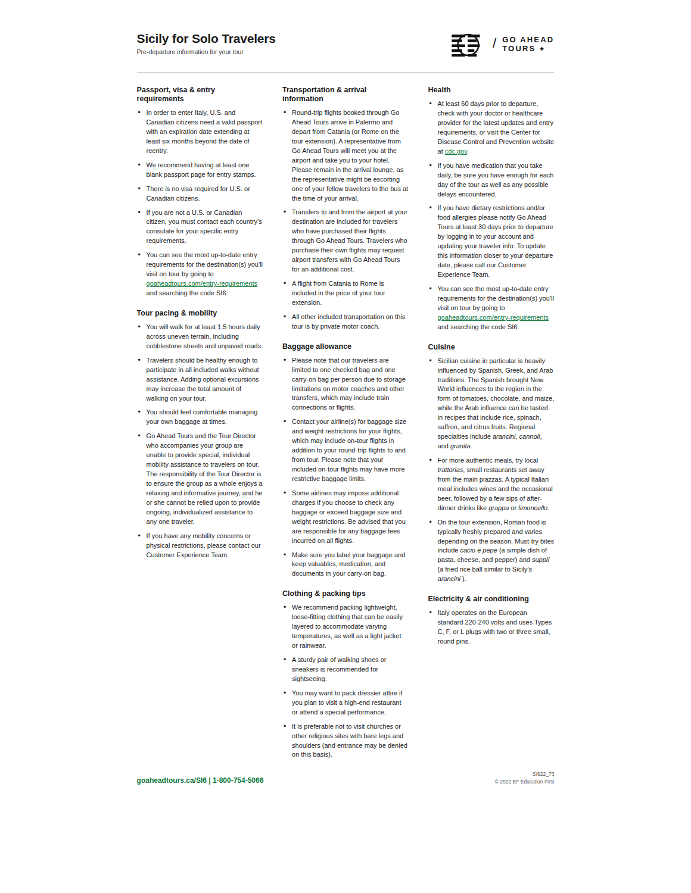Sicily for Solo Travelers
Pre-departure information for your tour
/
GO AHEAD
TOURS ✦
Passport, visa & entry requirements
In order to enter Italy, U.S. and Canadian citizens need a valid passport with an expiration date extending at least six months beyond the date of reentry.
We recommend having at least one blank passport page for entry stamps.
There is no visa required for U.S. or Canadian citizens.
If you are not a U.S. or Canadian citizen, you must contact each country's consulate for your specific entry requirements.
You can see the most up-to-date entry requirements for the destination(s) you'll visit on tour by going to goaheadtours.com/entry-requirements and searching the code SI6.
Tour pacing & mobility
You will walk for at least 1.5 hours daily across uneven terrain, including cobblestone streets and unpaved roads.
Travelers should be healthy enough to participate in all included walks without assistance. Adding optional excursions may increase the total amount of walking on your tour.
You should feel comfortable managing your own baggage at times.
Go Ahead Tours and the Tour Director who accompanies your group are unable to provide special, individual mobility assistance to travelers on tour. The responsibility of the Tour Director is to ensure the group as a whole enjoys a relaxing and informative journey, and he or she cannot be relied upon to provide ongoing, individualized assistance to any one traveler.
If you have any mobility concerns or physical restrictions, please contact our Customer Experience Team.
Transportation & arrival information
Round-trip flights booked through Go Ahead Tours arrive in Palermo and depart from Catania (or Rome on the tour extension). A representative from Go Ahead Tours will meet you at the airport and take you to your hotel. Please remain in the arrival lounge, as the representative might be escorting one of your fellow travelers to the bus at the time of your arrival.
Transfers to and from the airport at your destination are included for travelers who have purchased their flights through Go Ahead Tours. Travelers who purchase their own flights may request airport transfers with Go Ahead Tours for an additional cost.
A flight from Catania to Rome is included in the price of your tour extension.
All other included transportation on this tour is by private motor coach.
Baggage allowance
Please note that our travelers are limited to one checked bag and one carry-on bag per person due to storage limitations on motor coaches and other transfers, which may include train connections or flights.
Contact your airline(s) for baggage size and weight restrictions for your flights, which may include on-tour flights in addition to your round-trip flights to and from tour. Please note that your included on-tour flights may have more restrictive baggage limits.
Some airlines may impose additional charges if you choose to check any baggage or exceed baggage size and weight restrictions. Be advised that you are responsible for any baggage fees incurred on all flights.
Make sure you label your baggage and keep valuables, medication, and documents in your carry-on bag.
Clothing & packing tips
We recommend packing lightweight, loose-fitting clothing that can be easily layered to accommodate varying temperatures, as well as a light jacket or rainwear.
A sturdy pair of walking shoes or sneakers is recommended for sightseeing.
You may want to pack dressier attire if you plan to visit a high-end restaurant or attend a special performance.
It is preferable not to visit churches or other religious sites with bare legs and shoulders (and entrance may be denied on this basis).
Health
At least 60 days prior to departure, check with your doctor or healthcare provider for the latest updates and entry requirements, or visit the Center for Disease Control and Prevention website at cdc.gov.
If you have medication that you take daily, be sure you have enough for each day of the tour as well as any possible delays encountered.
If you have dietary restrictions and/or food allergies please notify Go Ahead Tours at least 30 days prior to departure by logging in to your account and updating your traveler info. To update this information closer to your departure date, please call our Customer Experience Team.
You can see the most up-to-date entry requirements for the destination(s) you'll visit on tour by going to goaheadtours.com/entry-requirements and searching the code SI6.
Cuisine
Sicilian cuisine in particular is heavily influenced by Spanish, Greek, and Arab traditions. The Spanish brought New World influences to the region in the form of tomatoes, chocolate, and maize, while the Arab influence can be tasted in recipes that include rice, spinach, saffron, and citrus fruits. Regional specialties include arancini, cannoli, and granita.
For more authentic meals, try local trattorias, small restaurants set away from the main piazzas. A typical Italian meal includes wines and the occasional beer, followed by a few sips of after-dinner drinks like grappa or limoncello.
On the tour extension, Roman food is typically freshly prepared and varies depending on the season. Must-try bites include cacio e pepe (a simple dish of pasta, cheese, and pepper) and supplí (a fried rice ball similar to Sicily's arancini ).
Electricity & air conditioning
Italy operates on the European standard 220-240 volts and uses Types C, F, or L plugs with two or three small, round pins.
goaheadtours.ca/SI6 | 1-800-754-5066
SI622_73
© 2022 EF Education First